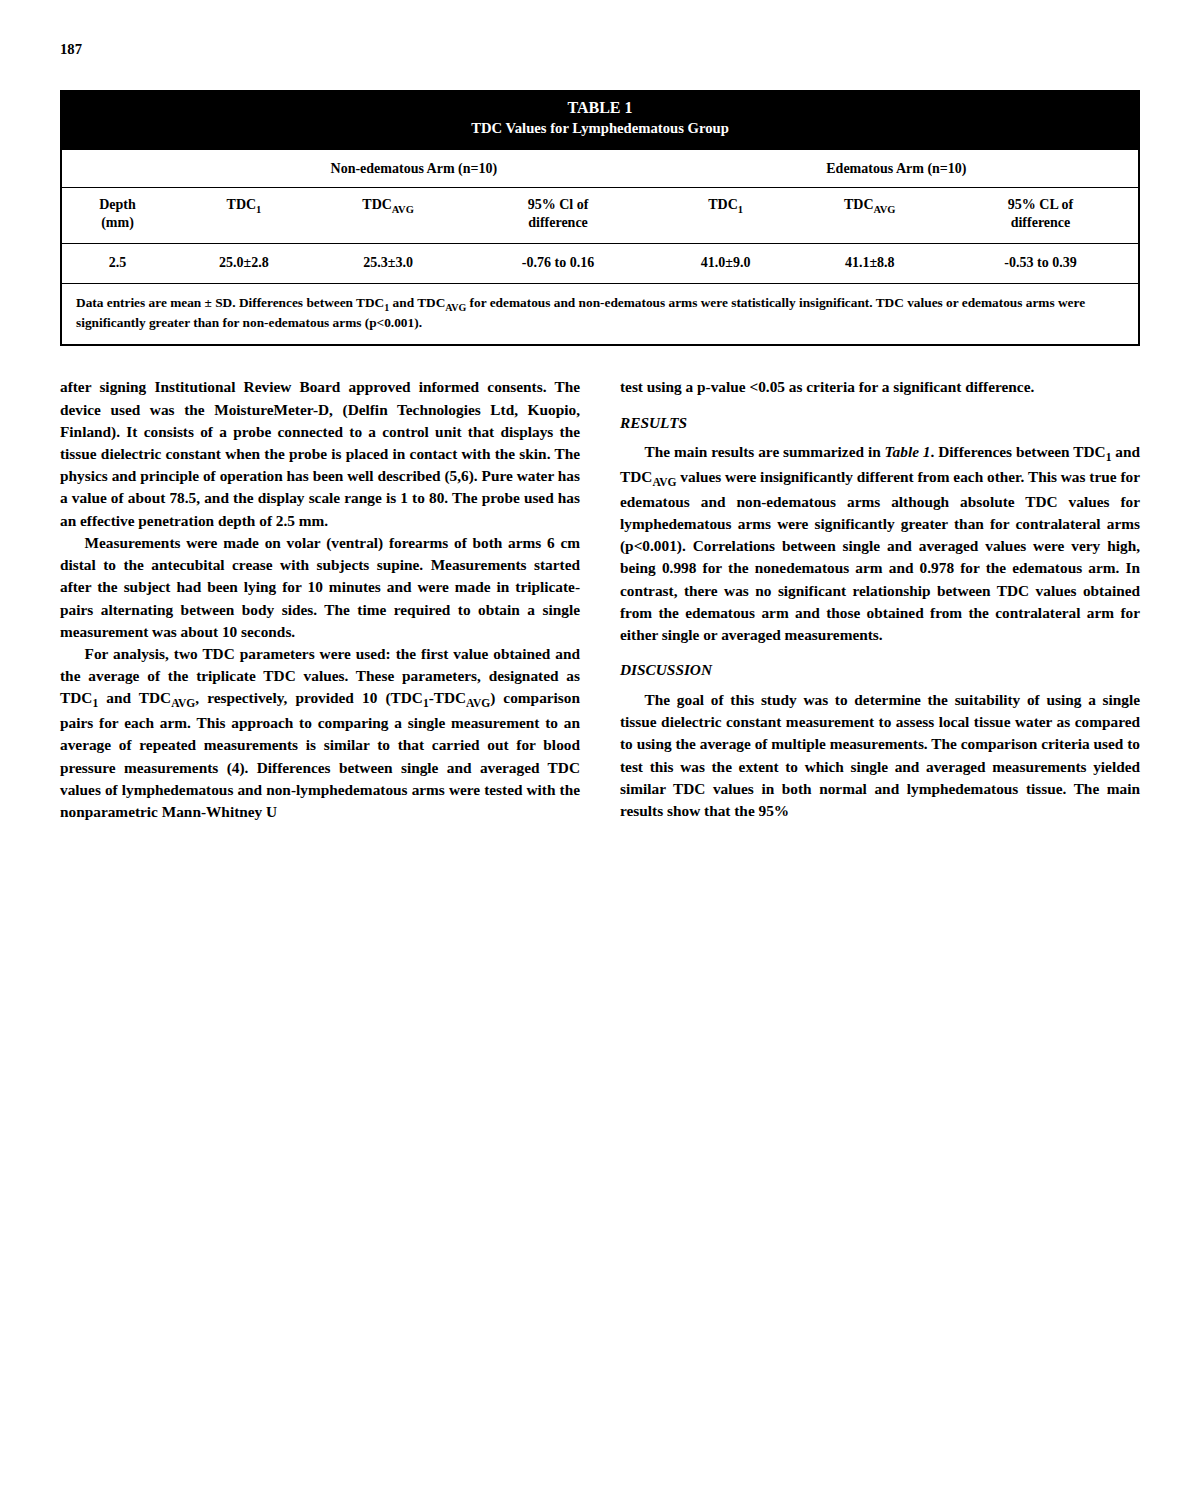187
TABLE 1 TDC Values for Lymphedematous Group
| | Non-edematous Arm (n=10) | Edematous Arm (n=10) |
| --- | --- | --- |
| Depth (mm) | TDC 1 | TDC AVG | 95% Cl of difference | TDC 1 | TDC AVG | 95% CL of difference |
| 2.5 | 25.0±2.8 | 25.3±3.0 | -0.76 to 0.16 | 41.0±9.0 | 41.1±8.8 | -0.53 to 0.39 |
| Data entries are mean ± SD. Differences between TDC 1 and TDC AVG for edematous and non-edematous arms were statistically insignificant. TDC values or edematous arms were significantly greater than for non-edematous arms (p<0.001). |
after signing Institutional Review Board approved informed consents. The device used was the MoistureMeter-D, (Delfin Technologies Ltd, Kuopio, Finland). It consists of a probe connected to a control unit that displays the tissue dielectric constant when the probe is placed in contact with the skin. The physics and principle of operation has been well described (5,6). Pure water has a value of about 78.5, and the display scale range is 1 to 80. The probe used has an effective penetration depth of 2.5 mm.
Measurements were made on volar (ventral) forearms of both arms 6 cm distal to the antecubital crease with subjects supine. Measurements started after the subject had been lying for 10 minutes and were made in triplicate-pairs alternating between body sides. The time required to obtain a single measurement was about 10 seconds.
For analysis, two TDC parameters were used: the first value obtained and the average of the triplicate TDC values. These parameters, designated as TDC1 and TDCAVG, respectively, provided 10 (TDC1-TDCAVG) comparison pairs for each arm. This approach to comparing a single measurement to an average of repeated measurements is similar to that carried out for blood pressure measurements (4). Differences between single and averaged TDC values of lymphedematous and non-lymphedematous arms were tested with the nonparametric Mann-Whitney U
test using a p-value <0.05 as criteria for a significant difference.
RESULTS
The main results are summarized in Table 1. Differences between TDC1 and TDCAVG values were insignificantly different from each other. This was true for edematous and non-edematous arms although absolute TDC values for lymphedematous arms were significantly greater than for contralateral arms (p<0.001). Correlations between single and averaged values were very high, being 0.998 for the nonedematous arm and 0.978 for the edematous arm. In contrast, there was no significant relationship between TDC values obtained from the edematous arm and those obtained from the contralateral arm for either single or averaged measurements.
DISCUSSION
The goal of this study was to determine the suitability of using a single tissue dielectric constant measurement to assess local tissue water as compared to using the average of multiple measurements. The comparison criteria used to test this was the extent to which single and averaged measurements yielded similar TDC values in both normal and lymphedematous tissue. The main results show that the 95%